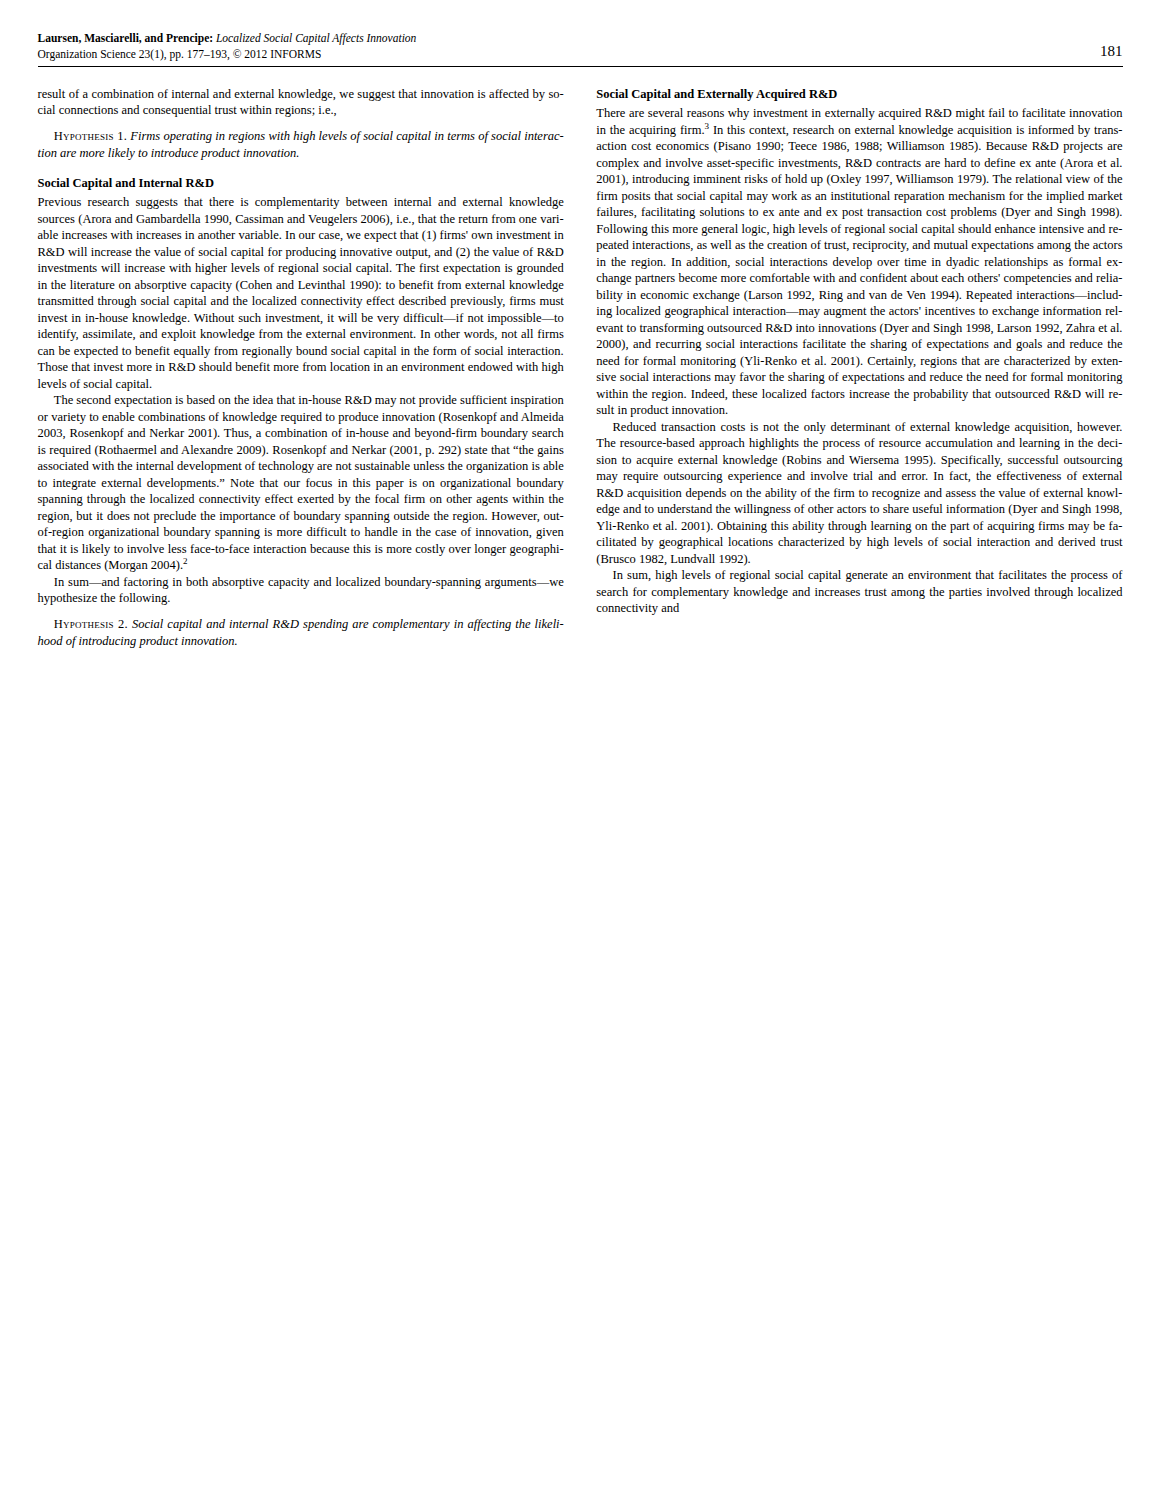Laursen, Masciarelli, and Prencipe: Localized Social Capital Affects Innovation
Organization Science 23(1), pp. 177–193, © 2012 INFORMS
181
result of a combination of internal and external knowledge, we suggest that innovation is affected by social connections and consequential trust within regions; i.e.,
Hypothesis 1. Firms operating in regions with high levels of social capital in terms of social interaction are more likely to introduce product innovation.
Social Capital and Internal R&D
Previous research suggests that there is complementarity between internal and external knowledge sources (Arora and Gambardella 1990, Cassiman and Veugelers 2006), i.e., that the return from one variable increases with increases in another variable. In our case, we expect that (1) firms' own investment in R&D will increase the value of social capital for producing innovative output, and (2) the value of R&D investments will increase with higher levels of regional social capital. The first expectation is grounded in the literature on absorptive capacity (Cohen and Levinthal 1990): to benefit from external knowledge transmitted through social capital and the localized connectivity effect described previously, firms must invest in in-house knowledge. Without such investment, it will be very difficult—if not impossible—to identify, assimilate, and exploit knowledge from the external environment. In other words, not all firms can be expected to benefit equally from regionally bound social capital in the form of social interaction. Those that invest more in R&D should benefit more from location in an environment endowed with high levels of social capital.
The second expectation is based on the idea that in-house R&D may not provide sufficient inspiration or variety to enable combinations of knowledge required to produce innovation (Rosenkopf and Almeida 2003, Rosenkopf and Nerkar 2001). Thus, a combination of in-house and beyond-firm boundary search is required (Rothaermel and Alexandre 2009). Rosenkopf and Nerkar (2001, p. 292) state that “the gains associated with the internal development of technology are not sustainable unless the organization is able to integrate external developments.” Note that our focus in this paper is on organizational boundary spanning through the localized connectivity effect exerted by the focal firm on other agents within the region, but it does not preclude the importance of boundary spanning outside the region. However, out-of-region organizational boundary spanning is more difficult to handle in the case of innovation, given that it is likely to involve less face-to-face interaction because this is more costly over longer geographical distances (Morgan 2004).2
In sum—and factoring in both absorptive capacity and localized boundary-spanning arguments—we hypothesize the following.
Hypothesis 2. Social capital and internal R&D spending are complementary in affecting the likelihood of introducing product innovation.
Social Capital and Externally Acquired R&D
There are several reasons why investment in externally acquired R&D might fail to facilitate innovation in the acquiring firm.3 In this context, research on external knowledge acquisition is informed by transaction cost economics (Pisano 1990; Teece 1986, 1988; Williamson 1985). Because R&D projects are complex and involve asset-specific investments, R&D contracts are hard to define ex ante (Arora et al. 2001), introducing imminent risks of hold up (Oxley 1997, Williamson 1979). The relational view of the firm posits that social capital may work as an institutional reparation mechanism for the implied market failures, facilitating solutions to ex ante and ex post transaction cost problems (Dyer and Singh 1998). Following this more general logic, high levels of regional social capital should enhance intensive and repeated interactions, as well as the creation of trust, reciprocity, and mutual expectations among the actors in the region. In addition, social interactions develop over time in dyadic relationships as formal exchange partners become more comfortable with and confident about each others' competencies and reliability in economic exchange (Larson 1992, Ring and van de Ven 1994). Repeated interactions—including localized geographical interaction—may augment the actors' incentives to exchange information relevant to transforming outsourced R&D into innovations (Dyer and Singh 1998, Larson 1992, Zahra et al. 2000), and recurring social interactions facilitate the sharing of expectations and goals and reduce the need for formal monitoring (Yli-Renko et al. 2001). Certainly, regions that are characterized by extensive social interactions may favor the sharing of expectations and reduce the need for formal monitoring within the region. Indeed, these localized factors increase the probability that outsourced R&D will result in product innovation.
Reduced transaction costs is not the only determinant of external knowledge acquisition, however. The resource-based approach highlights the process of resource accumulation and learning in the decision to acquire external knowledge (Robins and Wiersema 1995). Specifically, successful outsourcing may require outsourcing experience and involve trial and error. In fact, the effectiveness of external R&D acquisition depends on the ability of the firm to recognize and assess the value of external knowledge and to understand the willingness of other actors to share useful information (Dyer and Singh 1998, Yli-Renko et al. 2001). Obtaining this ability through learning on the part of acquiring firms may be facilitated by geographical locations characterized by high levels of social interaction and derived trust (Brusco 1982, Lundvall 1992).
In sum, high levels of regional social capital generate an environment that facilitates the process of search for complementary knowledge and increases trust among the parties involved through localized connectivity and